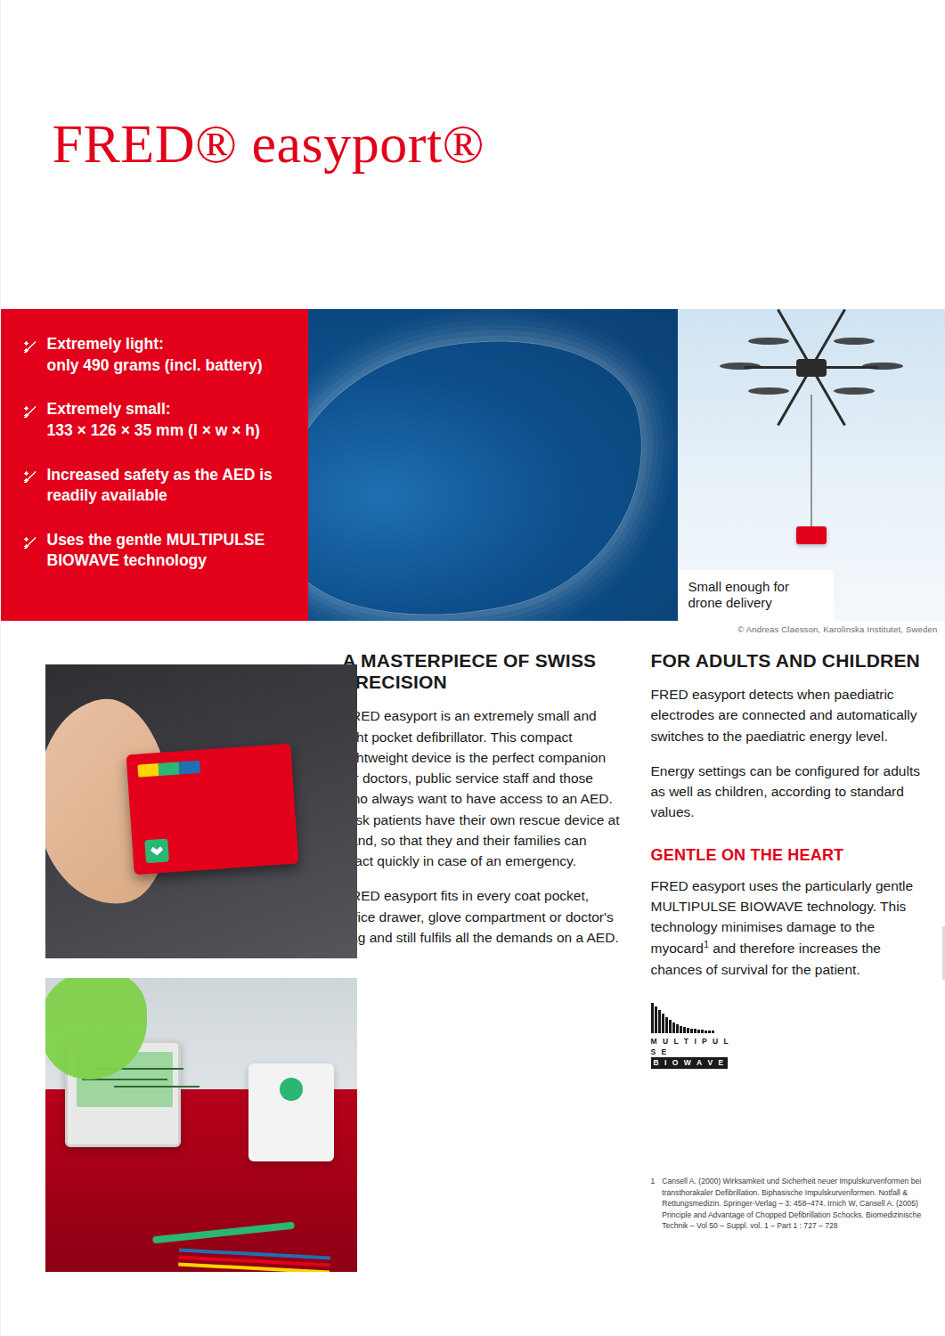FRED® easyport®
Extremely light:
only 490 grams (incl. battery)
Extremely small:
133 × 126 × 35 mm (l × w × h)
Increased safety as the AED is readily available
Uses the gentle MULTIPULSE BIOWAVE technology
Small enough for
drone delivery
© Andreas Claesson, Karolinska Institutet, Sweden
A masterpiece of Swiss precision
FRED easyport is an extremely small and light pocket defibrillator. This compact lightweight device is the perfect companion for doctors, public service staff and those who always want to have access to an AED. Risk patients have their own rescue device at hand, so that they and their families can react quickly in case of an emergency.
FRED easyport fits in every coat pocket, office drawer, glove compartment or doctor's bag and still fulfils all the demands on a AED.
For adults and children
FRED easyport detects when paediatric electrodes are connected and automatically switches to the paediatric energy level.
Energy settings can be configured for adults as well as children, according to standard values.
Gentle on the heart
FRED easyport uses the particularly gentle MULTIPULSE BIOWAVE technology. This technology minimises damage to the myocard1 and therefore increases the chances of survival for the patient.
M U L T I P U L S E
B I O W A V E
1
Cansell A. (2000) Wirksamkeit und Sicherheit neuer Impulskurvenformen bei transthorakaler Defibrillation. Biphasische Impulskurvenformen. Notfall & Rettungsmedizin. Springer-Verlag – 3: 458–474. Irnich W, Cansell A. (2005) Principle and Advantage of Chopped Defibrillation Schocks. Biomedizinische Technik – Vol 50 – Suppl. vol. 1 – Part 1 : 727 – 728